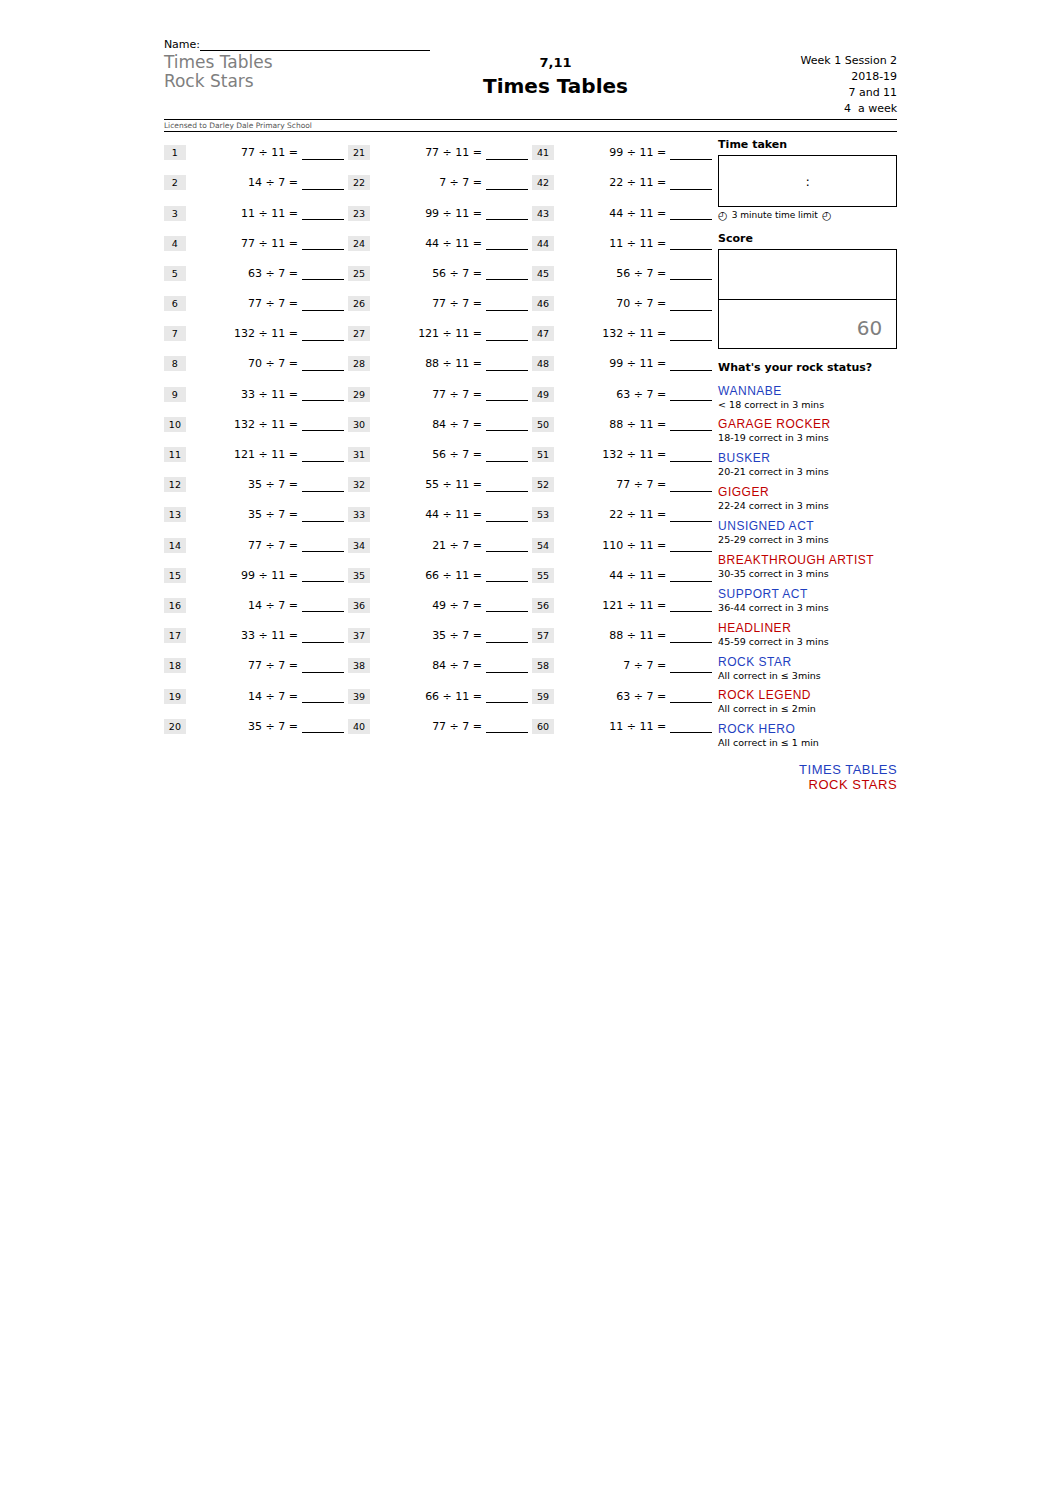Name:
Times Tables Rock Stars
7,11
Times Tables
Week 1 Session 2
2018-19
7 and 11
4 a week
Licensed to Darley Dale Primary School
1
77 ÷ 11 =
2
14 ÷ 7 =
3
11 ÷ 11 =
4
77 ÷ 11 =
5
63 ÷ 7 =
6
77 ÷ 7 =
7
132 ÷ 11 =
8
70 ÷ 7 =
9
33 ÷ 11 =
10
132 ÷ 11 =
11
121 ÷ 11 =
12
35 ÷ 7 =
13
35 ÷ 7 =
14
77 ÷ 7 =
15
99 ÷ 11 =
16
14 ÷ 7 =
17
33 ÷ 11 =
18
77 ÷ 7 =
19
14 ÷ 7 =
20
35 ÷ 7 =
21
77 ÷ 11 =
22
7 ÷ 7 =
23
99 ÷ 11 =
24
44 ÷ 11 =
25
56 ÷ 7 =
26
77 ÷ 7 =
27
121 ÷ 11 =
28
88 ÷ 11 =
29
77 ÷ 7 =
30
84 ÷ 7 =
31
56 ÷ 7 =
32
55 ÷ 11 =
33
44 ÷ 11 =
34
21 ÷ 7 =
35
66 ÷ 11 =
36
49 ÷ 7 =
37
35 ÷ 7 =
38
84 ÷ 7 =
39
66 ÷ 11 =
40
77 ÷ 7 =
41
99 ÷ 11 =
42
22 ÷ 11 =
43
44 ÷ 11 =
44
11 ÷ 11 =
45
56 ÷ 7 =
46
70 ÷ 7 =
47
132 ÷ 11 =
48
99 ÷ 11 =
49
63 ÷ 7 =
50
88 ÷ 11 =
51
132 ÷ 11 =
52
77 ÷ 7 =
53
22 ÷ 11 =
54
110 ÷ 11 =
55
44 ÷ 11 =
56
121 ÷ 11 =
57
88 ÷ 11 =
58
7 ÷ 7 =
59
63 ÷ 7 =
60
11 ÷ 11 =
Time taken
:
◴ 3 minute time limit ◴
Score
60
What's your rock status?
WANNABE
< 18 correct in 3 mins
GARAGE ROCKER
18-19 correct in 3 mins
BUSKER
20-21 correct in 3 mins
GIGGER
22-24 correct in 3 mins
UNSIGNED ACT
25-29 correct in 3 mins
BREAKTHROUGH ARTIST
30-35 correct in 3 mins
SUPPORT ACT
36-44 correct in 3 mins
HEADLINER
45-59 correct in 3 mins
ROCK STAR
All correct in ≤ 3mins
ROCK LEGEND
All correct in ≤ 2min
ROCK HERO
All correct in ≤ 1 min
TIMES TABLES
ROCK STARS